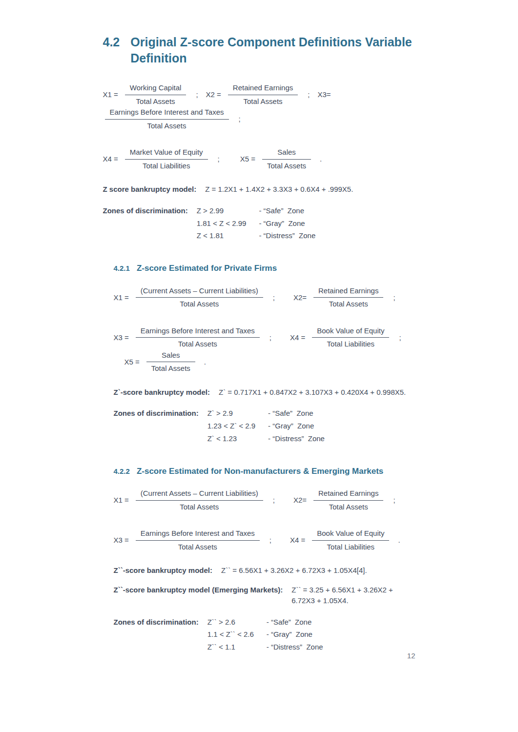4.2 Original Z-score Component Definitions Variable
Definition
X1 = Working Capital Total Assets ; X2 = Retained Earnings Total Assets ; X3= Earnings Before Interest and Taxes Total Assets ;
X4 = Market Value of Equity Total Liabilities ; X5 = Sales Total Assets .
Z score bankruptcy model: Z = 1.2X1 + 1.4X2 + 3.3X3 + 0.6X4 + .999X5.
Zones of discrimination:
| Z > 2.99 | - “Safe” Zone |
| 1.81 < Z < 2.99 | - “Gray” Zone |
| Z < 1.81 | - “Distress” Zone |
4.2.1 Z-score Estimated for Private Firms
X1 = (Current Assets – Current Liabilities) Total Assets ; X2= Retained Earnings Total Assets ;
X3 = Earnings Before Interest and Taxes Total Assets ; X4 = Book Value of Equity Total Liabilities ; X5 = Sales Total Assets .
Z`-score bankruptcy model: Z` = 0.717X1 + 0.847X2 + 3.107X3 + 0.420X4 + 0.998X5.
Zones of discrimination:
| Z` > 2.9 | - “Safe” Zone |
| 1.23 < Z` < 2.9 | - “Gray” Zone |
| Z` < 1.23 | - “Distress” Zone |
4.2.2 Z-score Estimated for Non-manufacturers & Emerging Markets
X1 = (Current Assets – Current Liabilities) Total Assets ; X2= Retained Earnings Total Assets ;
X3 = Earnings Before Interest and Taxes Total Assets ; X4 = Book Value of Equity Total Liabilities .
Z``-score bankruptcy model: Z`` = 6.56X1 + 3.26X2 + 6.72X3 + 1.05X4[4].
Z``-score bankruptcy model (Emerging Markets): Z`` = 3.25 + 6.56X1 + 3.26X2 + 6.72X3 + 1.05X4.
Zones of discrimination:
| Z`` > 2.6 | - “Safe” Zone |
| 1.1 < Z`` < 2.6 | - “Gray” Zone |
| Z`` < 1.1 | - “Distress” Zone |
12